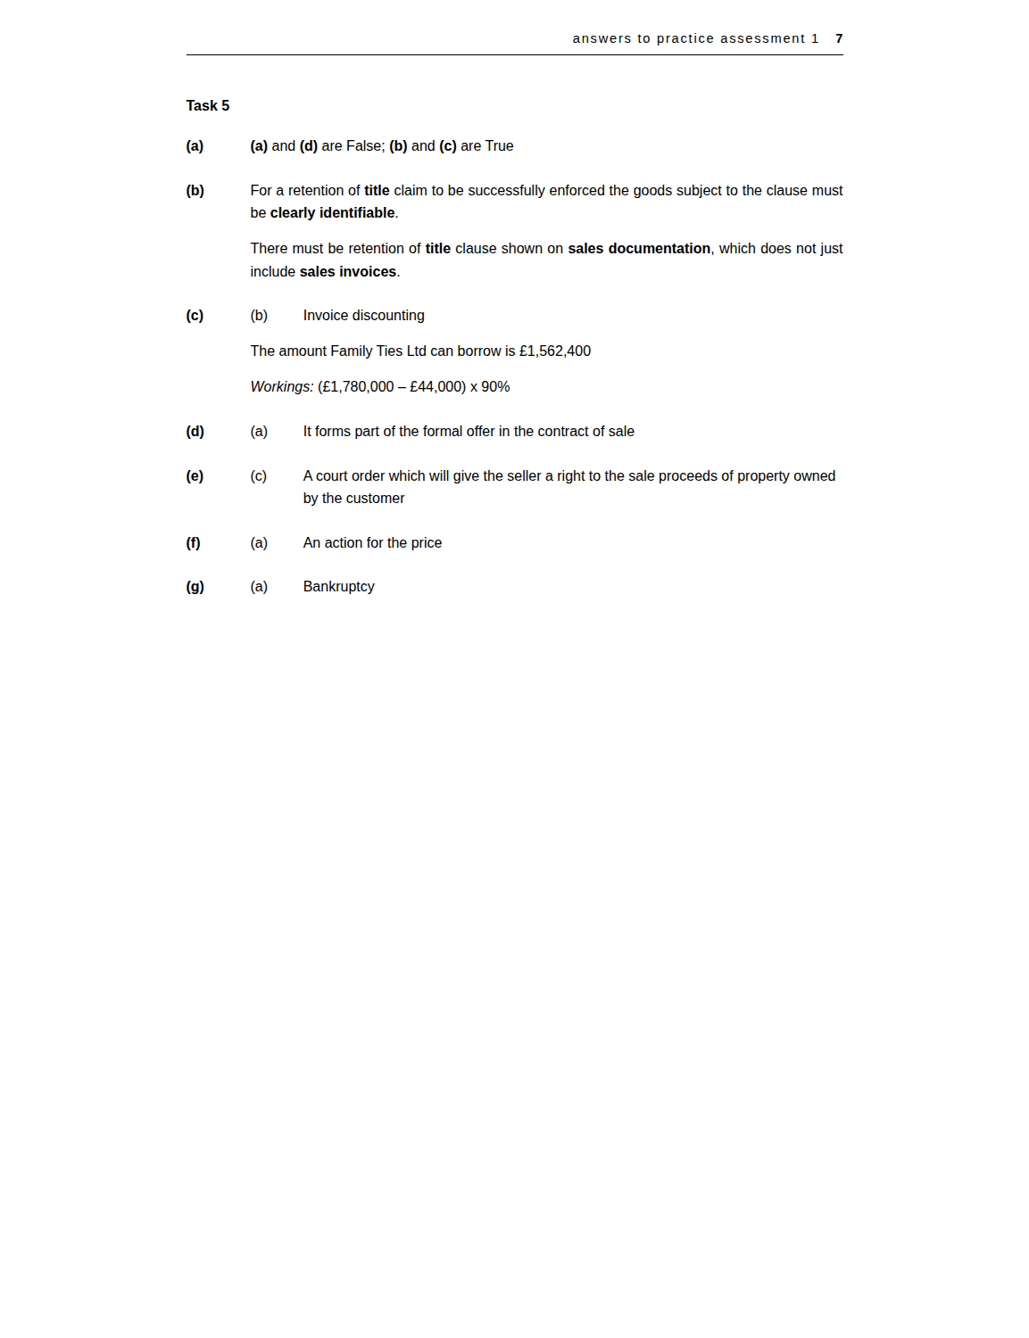answers to practice assessment 1 7
Task 5
(a)
(a) and (d) are False; (b) and (c) are True
(b)
For a retention of title claim to be successfully enforced the goods subject to the clause must be clearly identifiable.
There must be retention of title clause shown on sales documentation, which does not just include sales invoices.
(c)
(b) Invoice discounting
The amount Family Ties Ltd can borrow is £1,562,400
Workings: (£1,780,000 – £44,000) x 90%
(d)
(a) It forms part of the formal offer in the contract of sale
(e)
(c) A court order which will give the seller a right to the sale proceeds of property owned by the customer
(f)
(a) An action for the price
(g)
(a) Bankruptcy